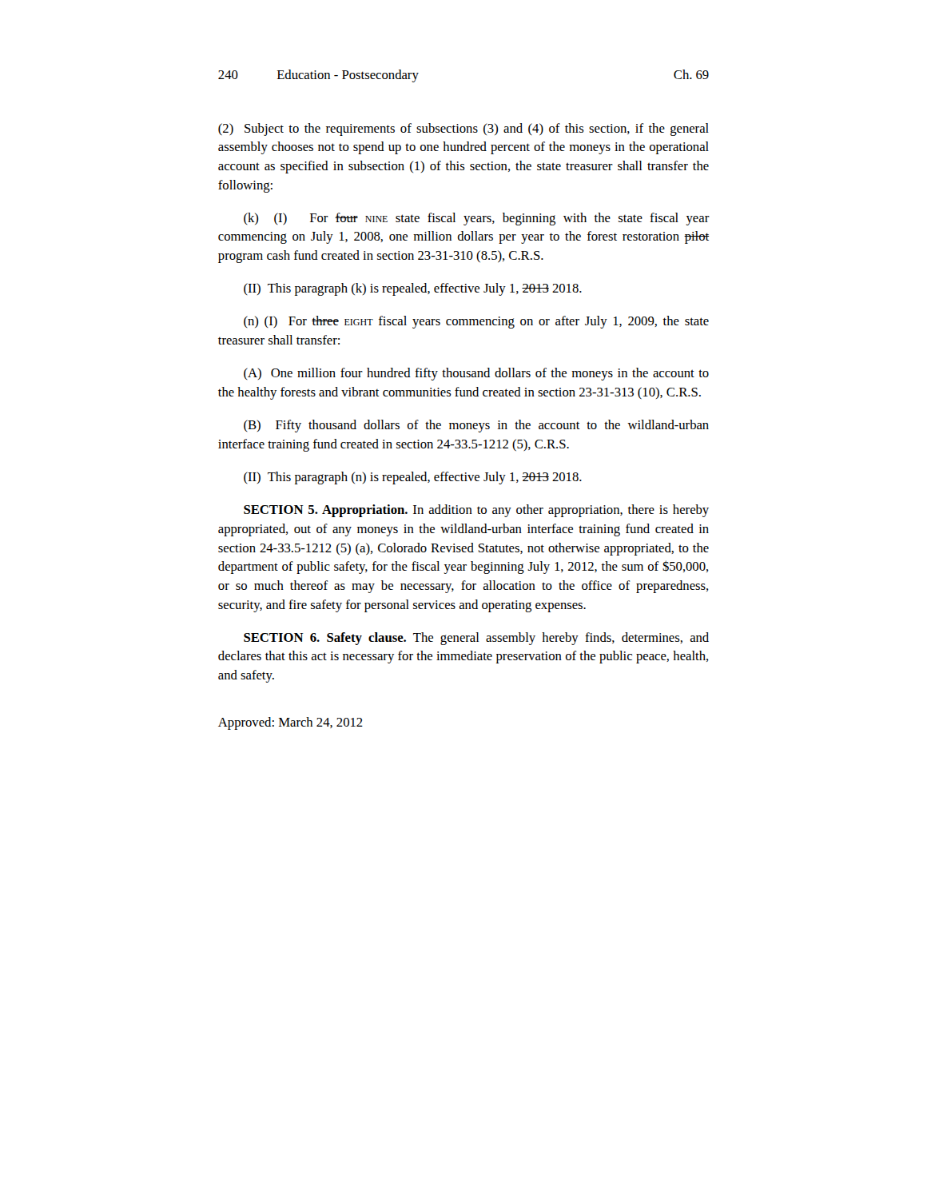240
Education - Postsecondary
Ch. 69
(2) Subject to the requirements of subsections (3) and (4) of this section, if the general assembly chooses not to spend up to one hundred percent of the moneys in the operational account as specified in subsection (1) of this section, the state treasurer shall transfer the following:
(k) (I) For four nine state fiscal years, beginning with the state fiscal year commencing on July 1, 2008, one million dollars per year to the forest restoration pilot program cash fund created in section 23-31-310 (8.5), C.R.S.
(II) This paragraph (k) is repealed, effective July 1, 2013 2018.
(n) (I) For three eight fiscal years commencing on or after July 1, 2009, the state treasurer shall transfer:
(A) One million four hundred fifty thousand dollars of the moneys in the account to the healthy forests and vibrant communities fund created in section 23-31-313 (10), C.R.S.
(B) Fifty thousand dollars of the moneys in the account to the wildland-urban interface training fund created in section 24-33.5-1212 (5), C.R.S.
(II) This paragraph (n) is repealed, effective July 1, 2013 2018.
SECTION 5. Appropriation. In addition to any other appropriation, there is hereby appropriated, out of any moneys in the wildland-urban interface training fund created in section 24-33.5-1212 (5) (a), Colorado Revised Statutes, not otherwise appropriated, to the department of public safety, for the fiscal year beginning July 1, 2012, the sum of $50,000, or so much thereof as may be necessary, for allocation to the office of preparedness, security, and fire safety for personal services and operating expenses.
SECTION 6. Safety clause. The general assembly hereby finds, determines, and declares that this act is necessary for the immediate preservation of the public peace, health, and safety.
Approved: March 24, 2012